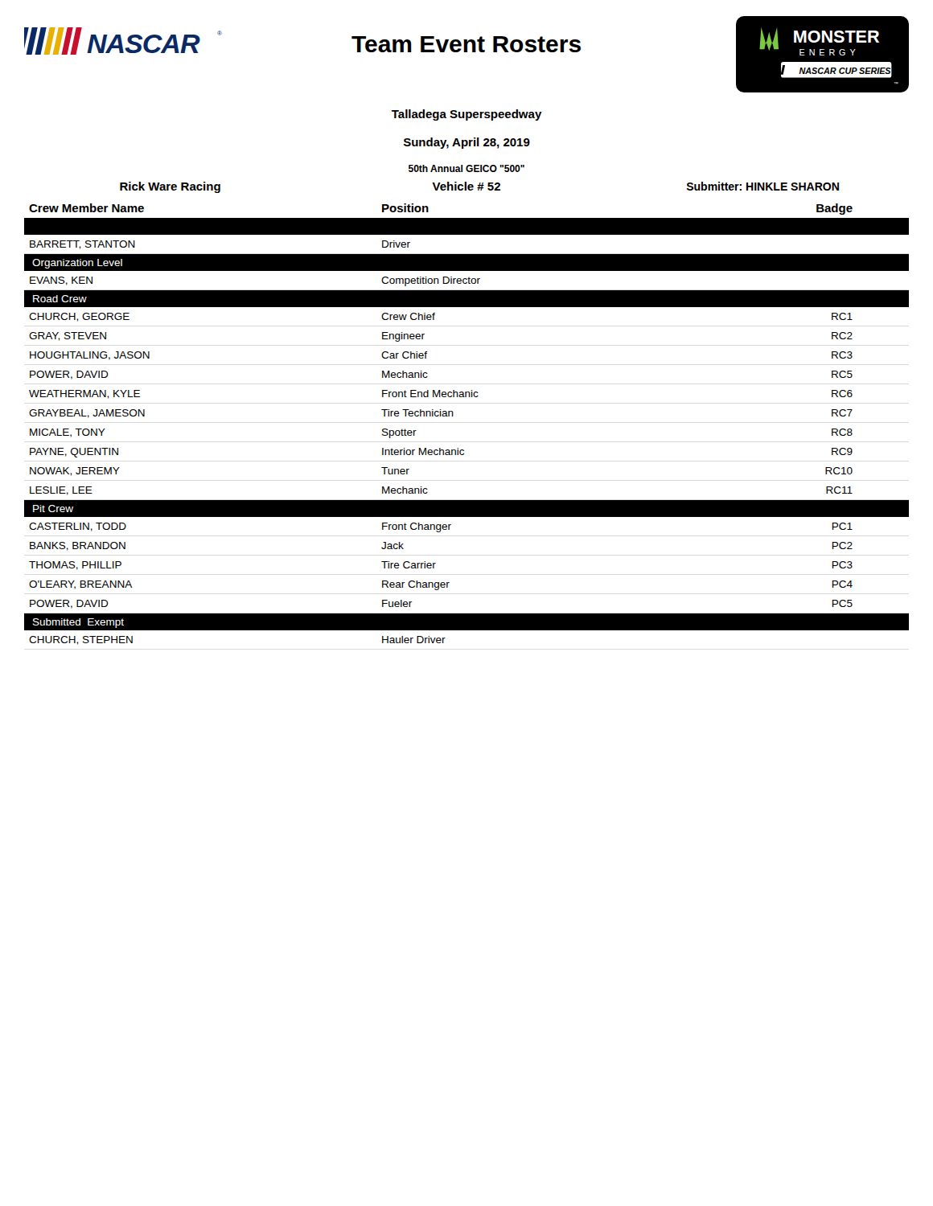NASCAR ®
MONSTER ENERGY NASCAR CUP SERIES ™
Team Event Rosters
Talladega Superspeedway
Sunday, April 28, 2019
50th Annual GEICO "500"
Rick Ware Racing
Vehicle # 52
Submitter: HINKLE SHARON
| Crew Member Name | Position | Badge |
| --- | --- | --- |
| BARRETT, STANTON | Driver | |
| Organization Level |
| EVANS, KEN | Competition Director | |
| Road Crew |
| CHURCH, GEORGE | Crew Chief | RC1 |
| GRAY, STEVEN | Engineer | RC2 |
| HOUGHTALING, JASON | Car Chief | RC3 |
| POWER, DAVID | Mechanic | RC5 |
| WEATHERMAN, KYLE | Front End Mechanic | RC6 |
| GRAYBEAL, JAMESON | Tire Technician | RC7 |
| MICALE, TONY | Spotter | RC8 |
| PAYNE, QUENTIN | Interior Mechanic | RC9 |
| NOWAK, JEREMY | Tuner | RC10 |
| LESLIE, LEE | Mechanic | RC11 |
| Pit Crew |
| CASTERLIN, TODD | Front Changer | PC1 |
| BANKS, BRANDON | Jack | PC2 |
| THOMAS, PHILLIP | Tire Carrier | PC3 |
| O'LEARY, BREANNA | Rear Changer | PC4 |
| POWER, DAVID | Fueler | PC5 |
| Submitted Exempt |
| CHURCH, STEPHEN | Hauler Driver | |